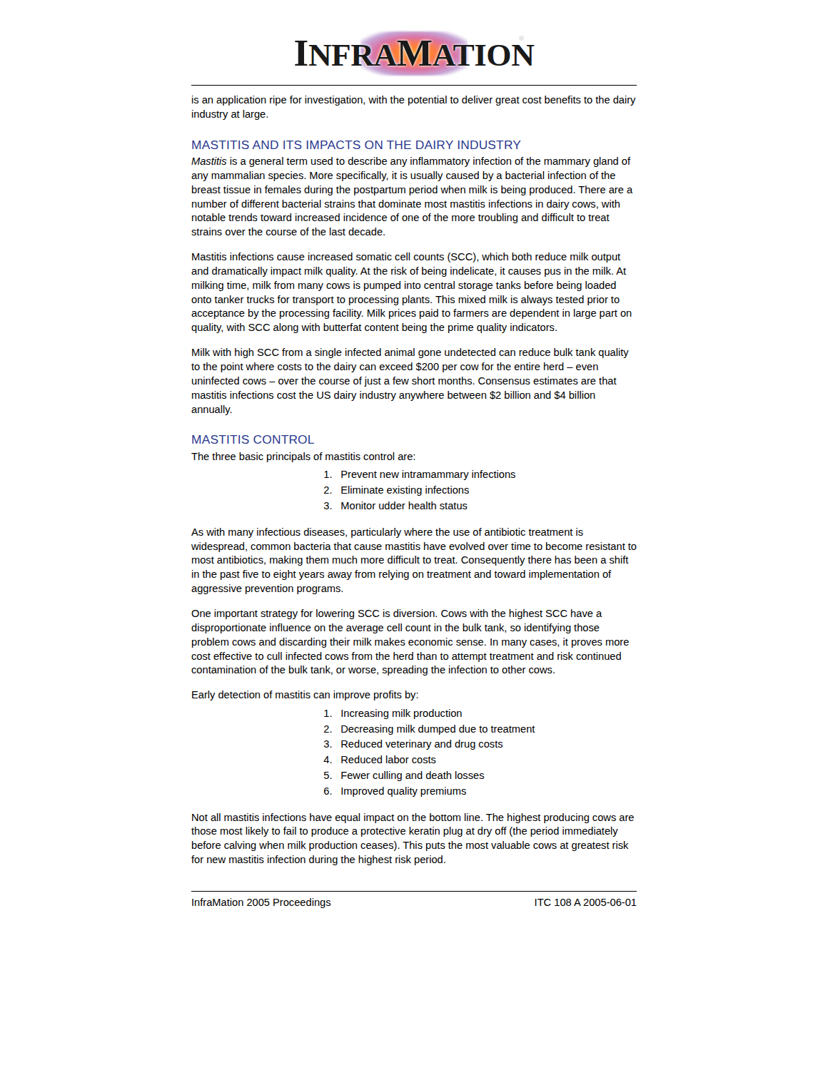INFRAMATION
is an application ripe for investigation, with the potential to deliver great cost benefits to the dairy industry at large.
MASTITIS AND ITS IMPACTS ON THE DAIRY INDUSTRY
Mastitis is a general term used to describe any inflammatory infection of the mammary gland of any mammalian species. More specifically, it is usually caused by a bacterial infection of the breast tissue in females during the postpartum period when milk is being produced. There are a number of different bacterial strains that dominate most mastitis infections in dairy cows, with notable trends toward increased incidence of one of the more troubling and difficult to treat strains over the course of the last decade.
Mastitis infections cause increased somatic cell counts (SCC), which both reduce milk output and dramatically impact milk quality. At the risk of being indelicate, it causes pus in the milk. At milking time, milk from many cows is pumped into central storage tanks before being loaded onto tanker trucks for transport to processing plants. This mixed milk is always tested prior to acceptance by the processing facility. Milk prices paid to farmers are dependent in large part on quality, with SCC along with butterfat content being the prime quality indicators.
Milk with high SCC from a single infected animal gone undetected can reduce bulk tank quality to the point where costs to the dairy can exceed $200 per cow for the entire herd – even uninfected cows – over the course of just a few short months. Consensus estimates are that mastitis infections cost the US dairy industry anywhere between $2 billion and $4 billion annually.
MASTITIS CONTROL
The three basic principals of mastitis control are:
Prevent new intramammary infections
Eliminate existing infections
Monitor udder health status
As with many infectious diseases, particularly where the use of antibiotic treatment is widespread, common bacteria that cause mastitis have evolved over time to become resistant to most antibiotics, making them much more difficult to treat. Consequently there has been a shift in the past five to eight years away from relying on treatment and toward implementation of aggressive prevention programs.
One important strategy for lowering SCC is diversion. Cows with the highest SCC have a disproportionate influence on the average cell count in the bulk tank, so identifying those problem cows and discarding their milk makes economic sense. In many cases, it proves more cost effective to cull infected cows from the herd than to attempt treatment and risk continued contamination of the bulk tank, or worse, spreading the infection to other cows.
Early detection of mastitis can improve profits by:
Increasing milk production
Decreasing milk dumped due to treatment
Reduced veterinary and drug costs
Reduced labor costs
Fewer culling and death losses
Improved quality premiums
Not all mastitis infections have equal impact on the bottom line. The highest producing cows are those most likely to fail to produce a protective keratin plug at dry off (the period immediately before calving when milk production ceases). This puts the most valuable cows at greatest risk for new mastitis infection during the highest risk period.
InfraMation 2005 Proceedings ITC 108 A 2005-06-01